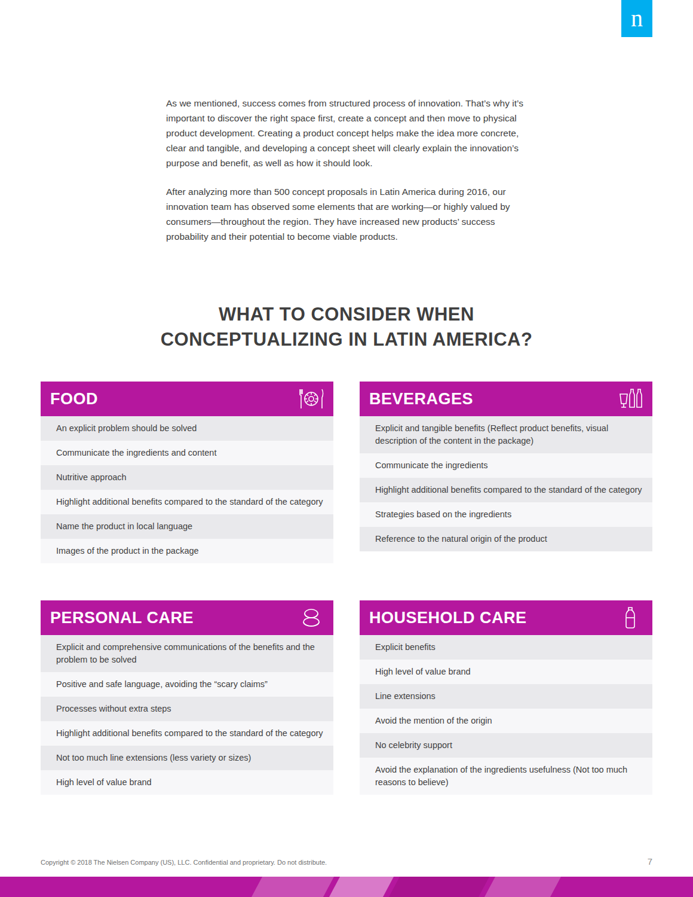n
As we mentioned, success comes from structured process of innovation. That’s why it’s important to discover the right space first, create a concept and then move to physical product development. Creating a product concept helps make the idea more concrete, clear and tangible, and developing a concept sheet will clearly explain the innovation’s purpose and benefit, as well as how it should look.
After analyzing more than 500 concept proposals in Latin America during 2016, our innovation team has observed some elements that are working—or highly valued by consumers—throughout the region. They have increased new products’ success probability and their potential to become viable products.
What to consider when
conceptualizing in Latin America?
Food
An explicit problem should be solved
Communicate the ingredients and content
Nutritive approach
Highlight additional benefits compared to the standard of the category
Name the product in local language
Images of the product in the package
Beverages
Explicit and tangible benefits (Reflect product benefits, visual description of the content in the package)
Communicate the ingredients
Highlight additional benefits compared to the standard of the category
Strategies based on the ingredients
Reference to the natural origin of the product
Personal Care
Explicit and comprehensive communications of the benefits and the problem to be solved
Positive and safe language, avoiding the “scary claims”
Processes without extra steps
Highlight additional benefits compared to the standard of the category
Not too much line extensions (less variety or sizes)
High level of value brand
Household Care
Explicit benefits
High level of value brand
Line extensions
Avoid the mention of the origin
No celebrity support
Avoid the explanation of the ingredients usefulness (Not too much reasons to believe)
Copyright © 2018 The Nielsen Company (US), LLC. Confidential and proprietary. Do not distribute. 7